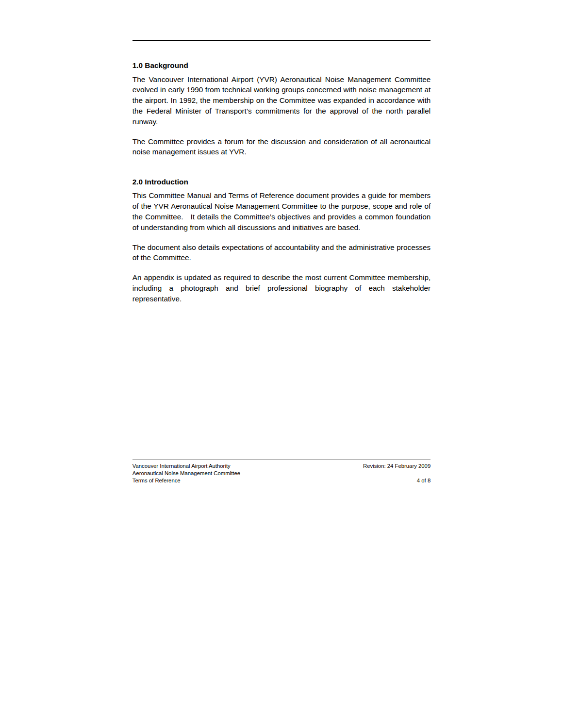1.0 Background
The Vancouver International Airport (YVR) Aeronautical Noise Management Committee evolved in early 1990 from technical working groups concerned with noise management at the airport. In 1992, the membership on the Committee was expanded in accordance with the Federal Minister of Transport’s commitments for the approval of the north parallel runway.
The Committee provides a forum for the discussion and consideration of all aeronautical noise management issues at YVR.
2.0 Introduction
This Committee Manual and Terms of Reference document provides a guide for members of the YVR Aeronautical Noise Management Committee to the purpose, scope and role of the Committee. It details the Committee’s objectives and provides a common foundation of understanding from which all discussions and initiatives are based.
The document also details expectations of accountability and the administrative processes of the Committee.
An appendix is updated as required to describe the most current Committee membership, including a photograph and brief professional biography of each stakeholder representative.
Vancouver International Airport Authority
Aeronautical Noise Management Committee
Terms of Reference
Revision: 24 February 2009
4 of 8